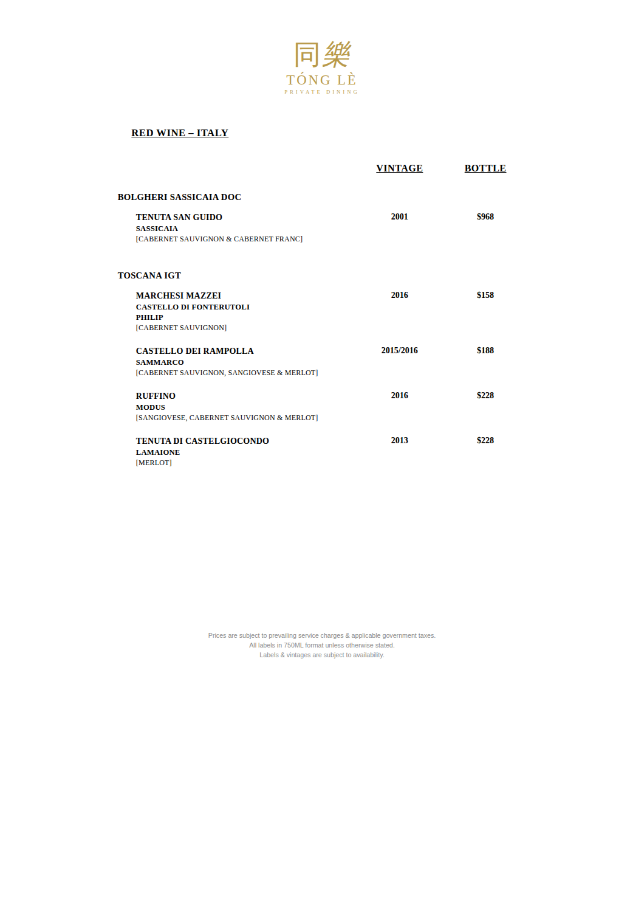同樂 TÓNG LÈ PRIVATE DINING
RED WINE – ITALY
| | VINTAGE | BOTTLE |
| --- | --- | --- |
| BOLGHERI SASSICAIA DOC |
| TENUTA SAN GUIDO SASSICAIA [CABERNET SAUVIGNON & CABERNET FRANC] | 2001 | $968 |
| TOSCANA IGT |
| MARCHESI MAZZEI CASTELLO DI FONTERUTOLI PHILIP [CABERNET SAUVIGNON] | 2016 | $158 |
| CASTELLO DEI RAMPOLLA SAMMARCO [CABERNET SAUVIGNON, SANGIOVESE & MERLOT] | 2015/2016 | $188 |
| RUFFINO MODUS [SANGIOVESE, CABERNET SAUVIGNON & MERLOT] | 2016 | $228 |
| TENUTA DI CASTELGIOCONDO LAMAIONE [MERLOT] | 2013 | $228 |
Prices are subject to prevailing service charges & applicable government taxes.
All labels in 750ML format unless otherwise stated.
Labels & vintages are subject to availability.